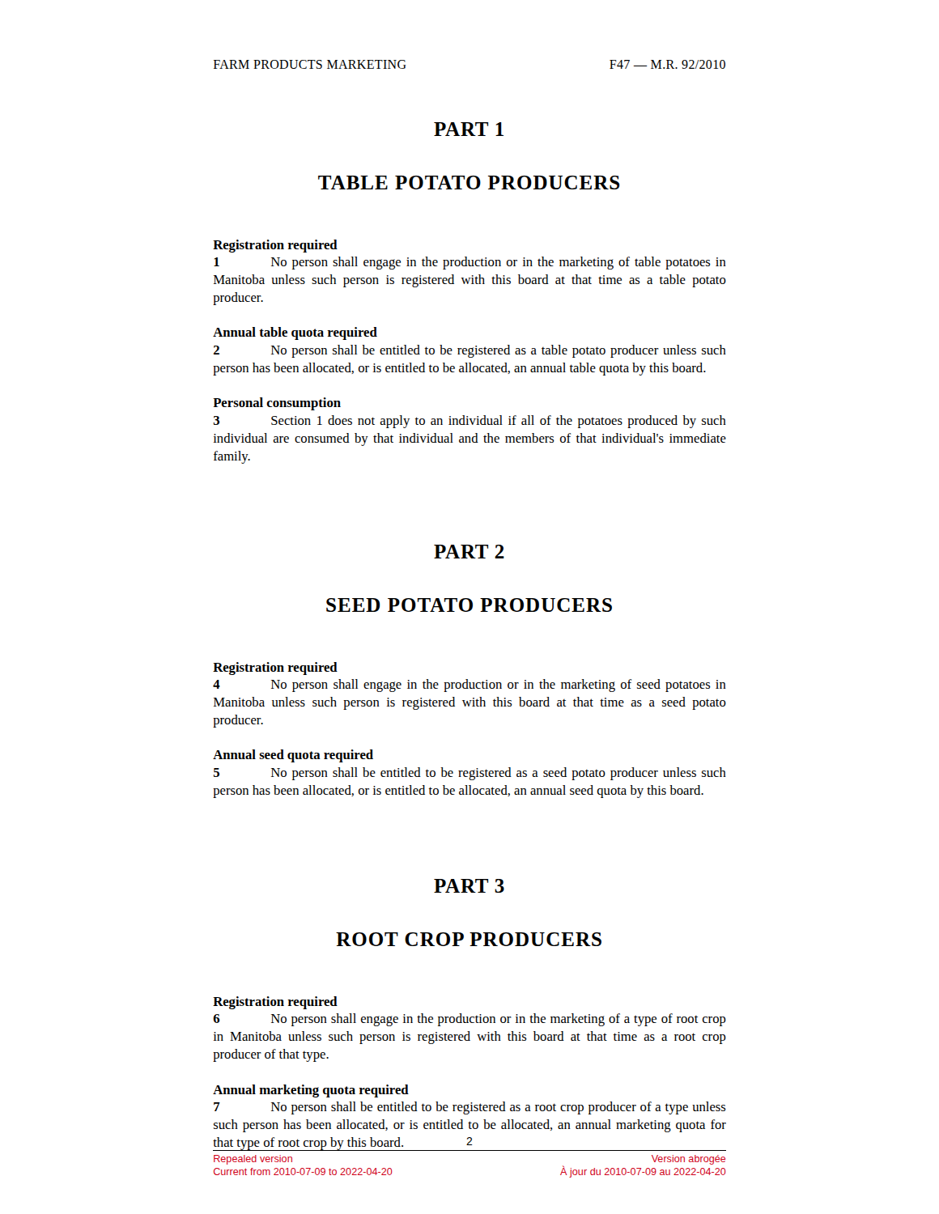Farm Products Marketing
F47 — M.R. 92/2010
PART 1
TABLE POTATO PRODUCERS
Registration required
1 No person shall engage in the production or in the marketing of table potatoes in Manitoba unless such person is registered with this board at that time as a table potato producer.
Annual table quota required
2 No person shall be entitled to be registered as a table potato producer unless such person has been allocated, or is entitled to be allocated, an annual table quota by this board.
Personal consumption
3 Section 1 does not apply to an individual if all of the potatoes produced by such individual are consumed by that individual and the members of that individual's immediate family.
PART 2
SEED POTATO PRODUCERS
Registration required
4 No person shall engage in the production or in the marketing of seed potatoes in Manitoba unless such person is registered with this board at that time as a seed potato producer.
Annual seed quota required
5 No person shall be entitled to be registered as a seed potato producer unless such person has been allocated, or is entitled to be allocated, an annual seed quota by this board.
PART 3
ROOT CROP PRODUCERS
Registration required
6 No person shall engage in the production or in the marketing of a type of root crop in Manitoba unless such person is registered with this board at that time as a root crop producer of that type.
Annual marketing quota required
7 No person shall be entitled to be registered as a root crop producer of a type unless such person has been allocated, or is entitled to be allocated, an annual marketing quota for that type of root crop by this board.
2
Repealed version
Current from 2010-07-09 to 2022-04-20
Version abrogée
À jour du 2010-07-09 au 2022-04-20